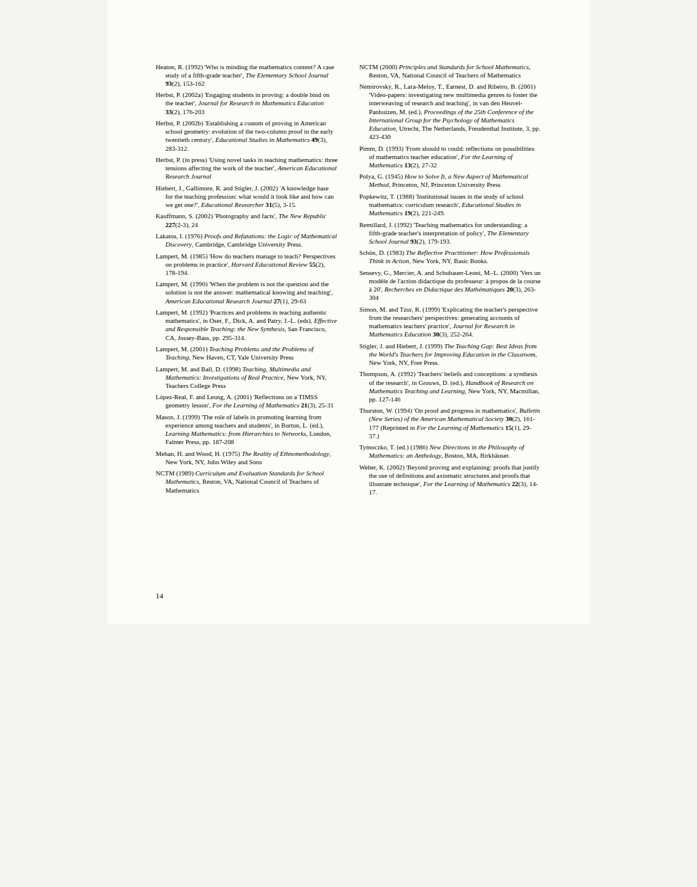Heaton, R. (1992) 'Who is minding the mathematics content? A case study of a fifth-grade teacher', The Elementary School Journal 93(2), 153-162
Herbst, P. (2002a) 'Engaging students in proving: a double bind on the teacher', Journal for Research in Mathematics Education 33(2), 176-203
Herbst, P. (2002b) 'Establishing a custom of proving in American school geometry: evolution of the two-column proof in the early twentieth century', Educational Studies in Mathematics 49(3), 283-312.
Herbst, P. (in press) 'Using novel tasks in teaching mathematics: three tensions affecting the work of the teacher', American Educational Research Journal
Hiebert, J., Gallimore, R. and Stigler, J. (2002) 'A knowledge base for the teaching profession: what would it look like and how can we get one?', Educational Researcher 31(5), 3-15.
Kauffmann, S. (2002) 'Photography and facts', The New Republic 227(2-3), 24
Lakatos, I. (1976) Proofs and Refutations: the Logic of Mathematical Discovery, Cambridge, Cambridge University Press.
Lampert, M. (1985) 'How do teachers manage to teach? Perspectives on problems in practice', Harvard Educational Review 55(2), 178-194.
Lampert, M. (1990) 'When the problem is not the question and the solution is not the answer: mathematical knowing and teaching', American Educational Research Journal 27(1), 29-63
Lampert, M. (1992) 'Practices and problems in teaching authentic mathematics', in Oser, F., Dick, A. and Patry, J.-L. (eds), Effective and Responsible Teaching: the New Synthesis, San Francisco, CA, Jossey-Bass, pp. 295-314.
Lampert, M. (2001) Teaching Problems and the Problems of Teaching, New Haven, CT, Yale University Press
Lampert, M. and Ball, D. (1998) Teaching, Multimedia and Mathematics: Investigations of Real Practice, New York, NY, Teachers College Press
López-Real, F. and Leung, A. (2001) 'Reflections on a TIMSS geometry lesson', For the Learning of Mathematics 21(3), 25-31
Mason, J. (1999) 'The role of labels in promoting learning from experience among teachers and students', in Burton, L. (ed.), Learning Mathematics: from Hierarchies to Networks, London, Falmer Press, pp. 187-208
Mehan, H. and Wood, H. (1975) The Reality of Ethnomethodology, New York, NY, John Wiley and Sons
NCTM (1989) Curriculum and Evaluation Standards for School Mathematics, Reston, VA, National Council of Teachers of Mathematics
NCTM (2000) Principles and Standards for School Mathematics, Reston, VA, National Council of Teachers of Mathematics
Nemirovsky, R., Lara-Meloy, T., Earnest, D. and Ribeiro, B. (2001) 'Video-papers: investigating new multimedia genres to foster the interweaving of research and teaching', in van den Heuvel-Panhuizen, M. (ed.), Proceedings of the 25th Conference of the International Group for the Psychology of Mathematics Education, Utrecht, The Netherlands, Freudenthal Institute, 3, pp. 423-430
Pimm, D. (1993) 'From should to could: reflections on possibilities of mathematics teacher education', For the Learning of Mathematics 13(2), 27-32
Polya, G. (1945) How to Solve It, a New Aspect of Mathematical Method, Princeton, NJ, Princeton University Press
Popkewitz, T. (1988) 'Institutional issues in the study of school mathematics: curriculum research', Educational Studies in Mathematics 19(2), 221-249.
Remillard, J. (1992) 'Teaching mathematics for understanding: a fifth-grade teacher's interpretation of policy', The Elementary School Journal 93(2), 179-193.
Schön, D. (1983) The Reflective Practitioner: How Professionals Think in Action, New York, NY, Basic Books.
Sensevy, G., Mercier, A. and Schubauer-Leoni, M.-L. (2000) 'Vers un modèle de l'action didactique du professeur: à propos de la course à 20', Recherches en Didactique des Mathématiques 20(3), 263-304
Simon, M. and Tzur, R. (1999) 'Explicating the teacher's perspective from the researchers' perspectives: generating accounts of mathematics teachers' practice', Journal for Research in Mathematics Education 30(3), 252-264.
Stigler, J. and Hiebert, J. (1999) The Teaching Gap: Best Ideas from the World's Teachers for Improving Education in the Classroom, New York, NY, Free Press.
Thompson, A. (1992) 'Teachers' beliefs and conceptions: a synthesis of the research', in Grouws, D. (ed.), Handbook of Research on Mathematics Teaching and Learning, New York, NY, Macmillan, pp. 127-146
Thurston, W. (1994) 'On proof and progress in mathematics', Bulletin (New Series) of the American Mathematical Society 30(2), 161-177 (Reprinted in For the Learning of Mathematics 15(1), 29-37.)
Tymoczko, T. (ed.) (1986) New Directions in the Philosophy of Mathematics: an Anthology, Boston, MA, Birkhäuser.
Weber, K. (2002) 'Beyond proving and explaining: proofs that justify the use of definitions and axiomatic structures and proofs that illustrate technique', For the Learning of Mathematics 22(3), 14-17.
14